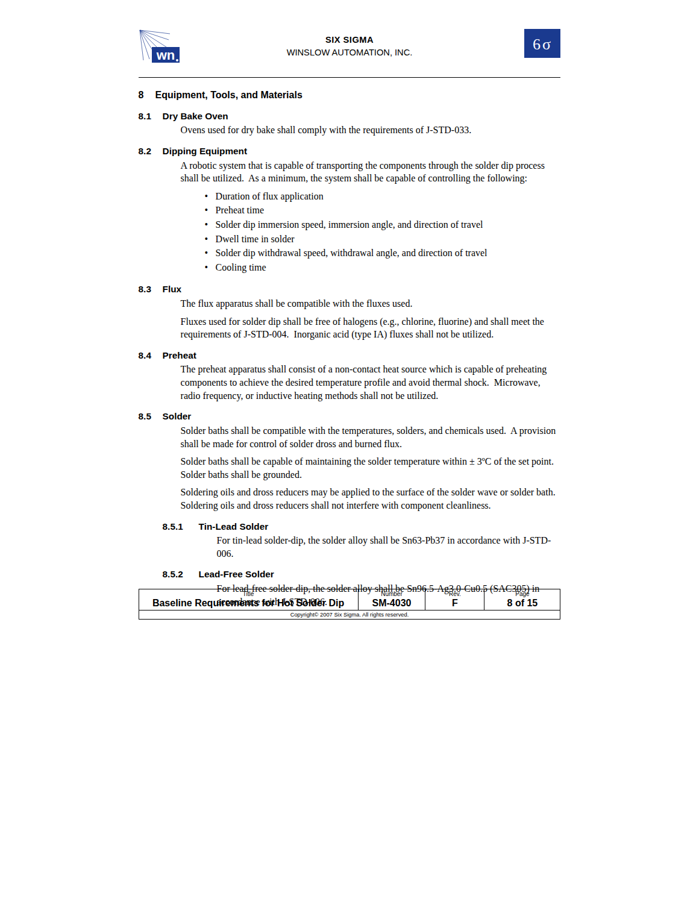wn
SIX SIGMA
WINSLOW AUTOMATION, INC.
6 σ
8 Equipment, Tools, and Materials
8.1 Dry Bake Oven
Ovens used for dry bake shall comply with the requirements of J-STD-033.
8.2 Dipping Equipment
A robotic system that is capable of transporting the components through the solder dip process shall be utilized. As a minimum, the system shall be capable of controlling the following:
Duration of flux application
Preheat time
Solder dip immersion speed, immersion angle, and direction of travel
Dwell time in solder
Solder dip withdrawal speed, withdrawal angle, and direction of travel
Cooling time
8.3 Flux
The flux apparatus shall be compatible with the fluxes used.
Fluxes used for solder dip shall be free of halogens (e.g., chlorine, fluorine) and shall meet the requirements of J-STD-004. Inorganic acid (type IA) fluxes shall not be utilized.
8.4 Preheat
The preheat apparatus shall consist of a non-contact heat source which is capable of preheating components to achieve the desired temperature profile and avoid thermal shock. Microwave, radio frequency, or inductive heating methods shall not be utilized.
8.5 Solder
Solder baths shall be compatible with the temperatures, solders, and chemicals used. A provision shall be made for control of solder dross and burned flux.
Solder baths shall be capable of maintaining the solder temperature within ± 3ºC of the set point. Solder baths shall be grounded.
Soldering oils and dross reducers may be applied to the surface of the solder wave or solder bath. Soldering oils and dross reducers shall not interfere with component cleanliness.
8.5.1 Tin-Lead Solder
For tin-lead solder-dip, the solder alloy shall be Sn63-Pb37 in accordance with J-STD-006.
8.5.2 Lead-Free Solder
For lead-free solder-dip, the solder alloy shall be Sn96.5-Ag3.0-Cu0.5 (SAC305) in accordance with J-STD-006.
| Title Baseline Requirements for Hot Solder Dip | Number SM-4030 | Rev. F | Page 8 of 15 |
Copyright© 2007 Six Sigma. All rights reserved.